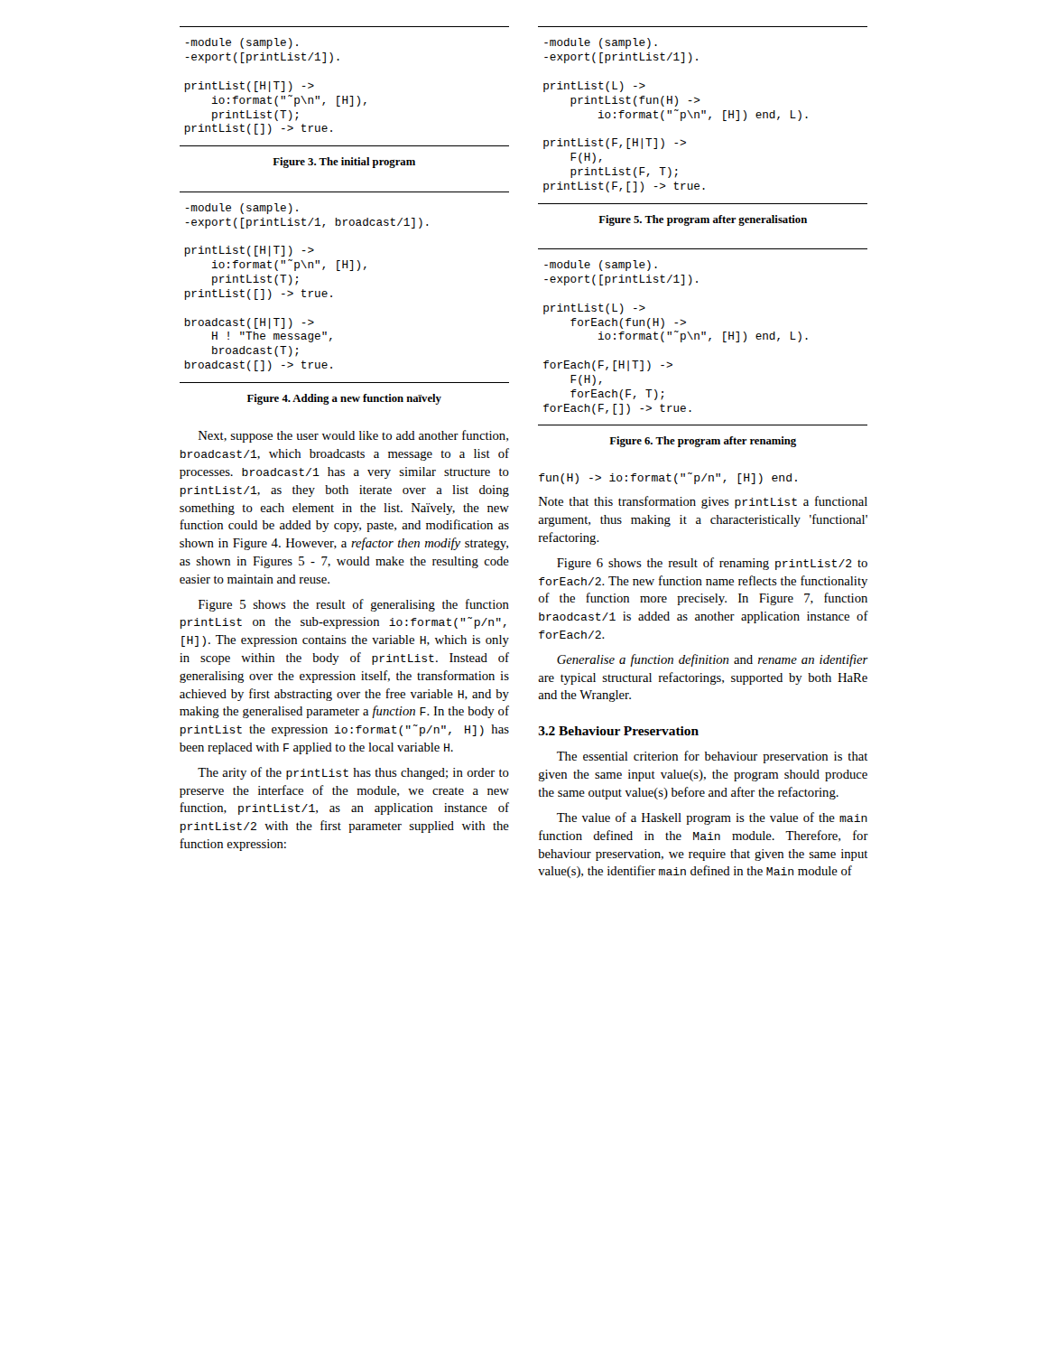-module (sample).
-export([printList/1]).

printList([H|T]) ->
    io:format("˜p\n", [H]),
    printList(T);
printList([]) -> true.
Figure 3. The initial program
-module (sample).
-export([printList/1, broadcast/1]).

printList([H|T]) ->
    io:format("˜p\n", [H]),
    printList(T);
printList([]) -> true.

broadcast([H|T]) ->
    H ! "The message",
    broadcast(T);
broadcast([]) -> true.
Figure 4. Adding a new function naïvely
Next, suppose the user would like to add another function, broadcast/1, which broadcasts a message to a list of processes. broadcast/1 has a very similar structure to printList/1, as they both iterate over a list doing something to each element in the list. Naïvely, the new function could be added by copy, paste, and modification as shown in Figure 4. However, a refactor then modify strategy, as shown in Figures 5 - 7, would make the resulting code easier to maintain and reuse.
Figure 5 shows the result of generalising the function printList on the sub-expression io:format("˜p/n", [H]). The expression contains the variable H, which is only in scope within the body of printList. Instead of generalising over the expression itself, the transformation is achieved by first abstracting over the free variable H, and by making the generalised parameter a function F. In the body of printList the expression io:format("˜p/n", H]) has been replaced with F applied to the local variable H.
The arity of the printList has thus changed; in order to preserve the interface of the module, we create a new function, printList/1, as an application instance of printList/2 with the first parameter supplied with the function expression:
-module (sample).
-export([printList/1]).

printList(L) ->
    printList(fun(H) ->
        io:format("˜p\n", [H]) end, L).

printList(F,[H|T]) ->
    F(H),
    printList(F, T);
printList(F,[]) -> true.
Figure 5. The program after generalisation
-module (sample).
-export([printList/1]).

printList(L) ->
    forEach(fun(H) ->
        io:format("˜p\n", [H]) end, L).

forEach(F,[H|T]) ->
    F(H),
    forEach(F, T);
forEach(F,[]) -> true.
Figure 6. The program after renaming
fun(H) -> io:format("˜p/n", [H]) end.
Note that this transformation gives printList a functional argument, thus making it a characteristically 'functional' refactoring.
Figure 6 shows the result of renaming printList/2 to forEach/2. The new function name reflects the functionality of the function more precisely. In Figure 7, function braodcast/1 is added as another application instance of forEach/2.
Generalise a function definition and rename an identifier are typical structural refactorings, supported by both HaRe and the Wrangler.
3.2 Behaviour Preservation
The essential criterion for behaviour preservation is that given the same input value(s), the program should produce the same output value(s) before and after the refactoring.
The value of a Haskell program is the value of the main function defined in the Main module. Therefore, for behaviour preservation, we require that given the same input value(s), the identifier main defined in the Main module of